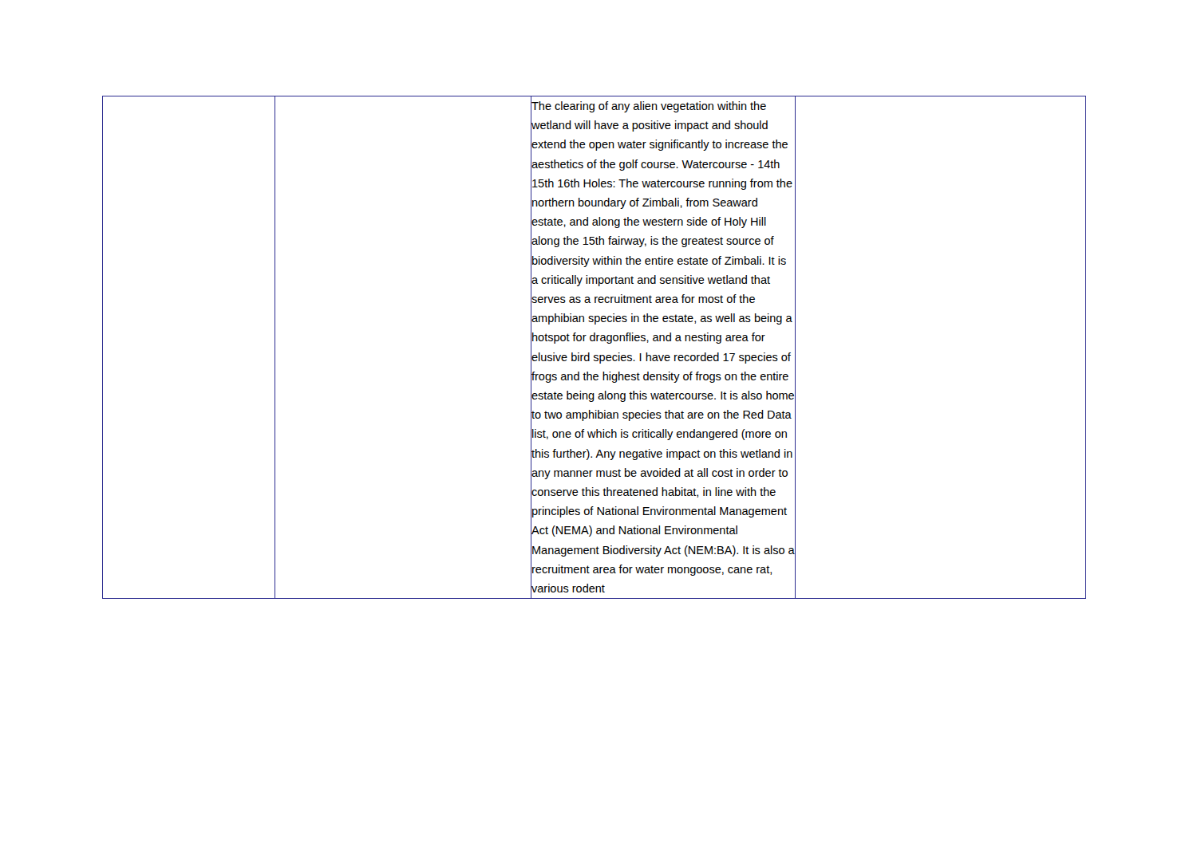| | | The clearing of any alien vegetation within the wetland will have a positive impact and should extend the open water significantly to increase the aesthetics of the golf course. Watercourse - 14th 15th 16th Holes: The watercourse running from the northern boundary of Zimbali, from Seaward estate, and along the western side of Holy Hill along the 15th fairway, is the greatest source of biodiversity within the entire estate of Zimbali. It is a critically important and sensitive wetland that serves as a recruitment area for most of the amphibian species in the estate, as well as being a hotspot for dragonflies, and a nesting area for elusive bird species. I have recorded 17 species of frogs and the highest density of frogs on the entire estate being along this watercourse. It is also home to two amphibian species that are on the Red Data list, one of which is critically endangered (more on this further). Any negative impact on this wetland in any manner must be avoided at all cost in order to conserve this threatened habitat, in line with the principles of National Environmental Management Act (NEMA) and National Environmental Management Biodiversity Act (NEM:BA). It is also a recruitment area for water mongoose, cane rat, various rodent | |